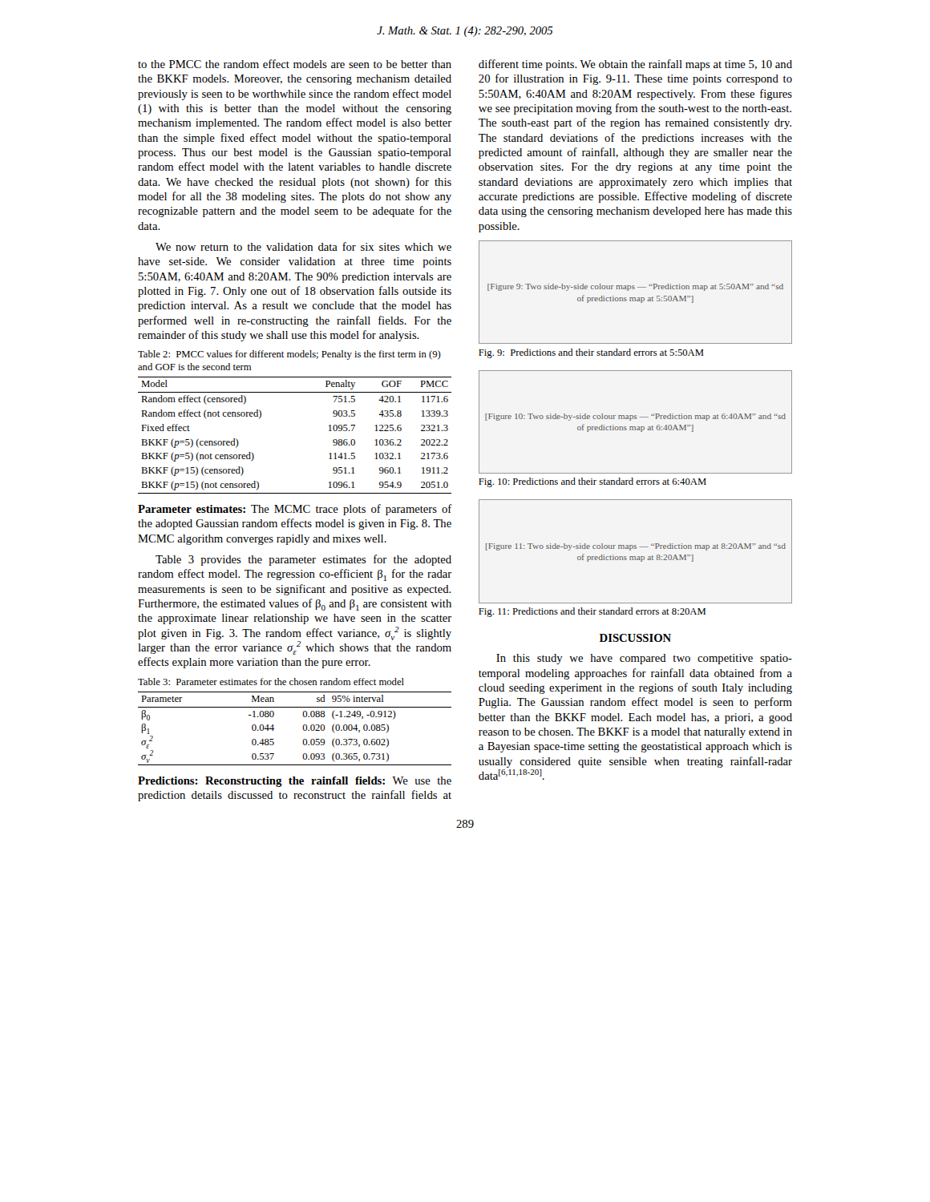J. Math. & Stat. 1 (4): 282-290, 2005
to the PMCC the random effect models are seen to be better than the BKKF models. Moreover, the censoring mechanism detailed previously is seen to be worthwhile since the random effect model (1) with this is better than the model without the censoring mechanism implemented. The random effect model is also better than the simple fixed effect model without the spatio-temporal process. Thus our best model is the Gaussian spatio-temporal random effect model with the latent variables to handle discrete data. We have checked the residual plots (not shown) for this model for all the 38 modeling sites. The plots do not show any recognizable pattern and the model seem to be adequate for the data.
We now return to the validation data for six sites which we have set-side. We consider validation at three time points 5:50AM, 6:40AM and 8:20AM. The 90% prediction intervals are plotted in Fig. 7. Only one out of 18 observation falls outside its prediction interval. As a result we conclude that the model has performed well in re-constructing the rainfall fields. For the remainder of this study we shall use this model for analysis.
Table 2: PMCC values for different models; Penalty is the first term in (9) and GOF is the second term
| Model | Penalty | GOF | PMCC |
| --- | --- | --- | --- |
| Random effect (censored) | 751.5 | 420.1 | 1171.6 |
| Random effect (not censored) | 903.5 | 435.8 | 1339.3 |
| Fixed effect | 1095.7 | 1225.6 | 2321.3 |
| BKKF ( p =5) (censored) | 986.0 | 1036.2 | 2022.2 |
| BKKF ( p =5) (not censored) | 1141.5 | 1032.1 | 2173.6 |
| BKKF ( p =15) (censored) | 951.1 | 960.1 | 1911.2 |
| BKKF ( p =15) (not censored) | 1096.1 | 954.9 | 2051.0 |
Parameter estimates: The MCMC trace plots of parameters of the adopted Gaussian random effects model is given in Fig. 8. The MCMC algorithm converges rapidly and mixes well.
Table 3 provides the parameter estimates for the adopted random effect model. The regression co-efficient β1 for the radar measurements is seen to be significant and positive as expected. Furthermore, the estimated values of β0 and β1 are consistent with the approximate linear relationship we have seen in the scatter plot given in Fig. 3. The random effect variance, σν2 is slightly larger than the error variance σε2 which shows that the random effects explain more variation than the pure error.
Table 3: Parameter estimates for the chosen random effect model
| Parameter | Mean | sd | 95% interval |
| --- | --- | --- | --- |
| β 0 | -1.080 | 0.088 | (-1.249, -0.912) |
| β 1 | 0.044 | 0.020 | (0.004, 0.085) |
| σ ε 2 | 0.485 | 0.059 | (0.373, 0.602) |
| σ ν 2 | 0.537 | 0.093 | (0.365, 0.731) |
Predictions: Reconstructing the rainfall fields: We use the prediction details discussed to reconstruct the rainfall fields at different time points. We obtain the rainfall maps at time 5, 10 and 20 for illustration in Fig. 9-11. These time points correspond to 5:50AM, 6:40AM and 8:20AM respectively. From these figures we see precipitation moving from the south-west to the north-east. The south-east part of the region has remained consistently dry. The standard deviations of the predictions increases with the predicted amount of rainfall, although they are smaller near the observation sites. For the dry regions at any time point the standard deviations are approximately zero which implies that accurate predictions are possible. Effective modeling of discrete data using the censoring mechanism developed here has made this possible.
[Figure 9: Two side-by-side colour maps — “Prediction map at 5:50AM” and “sd of predictions map at 5:50AM”]
Fig. 9: Predictions and their standard errors at 5:50AM
[Figure 10: Two side-by-side colour maps — “Prediction map at 6:40AM” and “sd of predictions map at 6:40AM”]
Fig. 10: Predictions and their standard errors at 6:40AM
[Figure 11: Two side-by-side colour maps — “Prediction map at 8:20AM” and “sd of predictions map at 8:20AM”]
Fig. 11: Predictions and their standard errors at 8:20AM
Discussion
In this study we have compared two competitive spatio-temporal modeling approaches for rainfall data obtained from a cloud seeding experiment in the regions of south Italy including Puglia. The Gaussian random effect model is seen to perform better than the BKKF model. Each model has, a priori, a good reason to be chosen. The BKKF is a model that naturally extend in a Bayesian space-time setting the geostatistical approach which is usually considered quite sensible when treating rainfall-radar data[6,11,18-20].
289